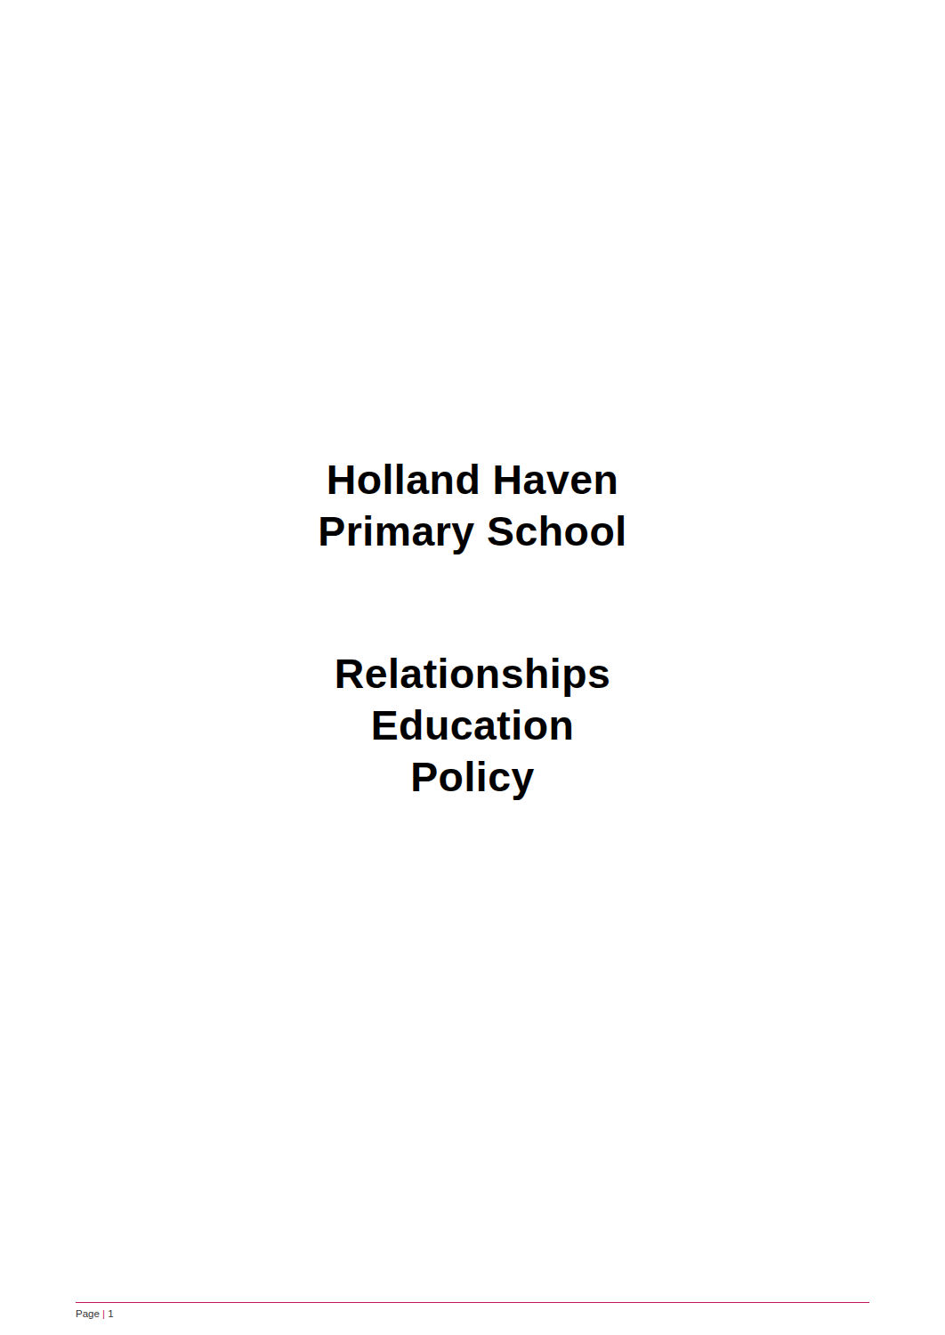Holland Haven
Primary School
Relationships
Education
Policy
Page | 1